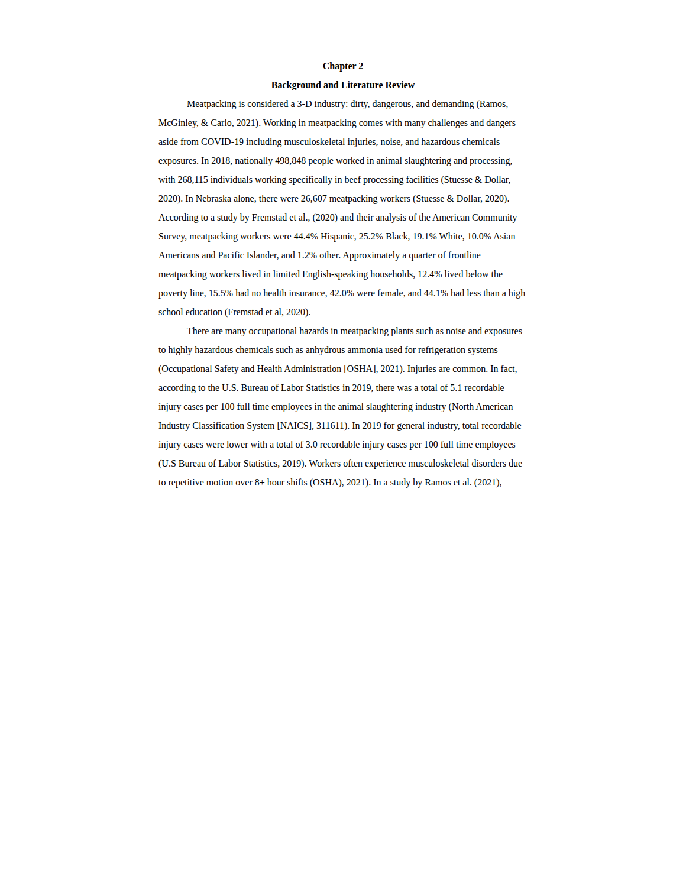Chapter 2
Background and Literature Review
Meatpacking is considered a 3-D industry: dirty, dangerous, and demanding (Ramos, McGinley, & Carlo, 2021). Working in meatpacking comes with many challenges and dangers aside from COVID-19 including musculoskeletal injuries, noise, and hazardous chemicals exposures. In 2018, nationally 498,848 people worked in animal slaughtering and processing, with 268,115 individuals working specifically in beef processing facilities (Stuesse & Dollar, 2020). In Nebraska alone, there were 26,607 meatpacking workers (Stuesse & Dollar, 2020). According to a study by Fremstad et al., (2020) and their analysis of the American Community Survey, meatpacking workers were 44.4% Hispanic, 25.2% Black, 19.1% White, 10.0% Asian Americans and Pacific Islander, and 1.2% other. Approximately a quarter of frontline meatpacking workers lived in limited English-speaking households, 12.4% lived below the poverty line, 15.5% had no health insurance, 42.0% were female, and 44.1% had less than a high school education (Fremstad et al, 2020).
There are many occupational hazards in meatpacking plants such as noise and exposures to highly hazardous chemicals such as anhydrous ammonia used for refrigeration systems (Occupational Safety and Health Administration [OSHA], 2021). Injuries are common. In fact, according to the U.S. Bureau of Labor Statistics in 2019, there was a total of 5.1 recordable injury cases per 100 full time employees in the animal slaughtering industry (North American Industry Classification System [NAICS], 311611). In 2019 for general industry, total recordable injury cases were lower with a total of 3.0 recordable injury cases per 100 full time employees (U.S Bureau of Labor Statistics, 2019). Workers often experience musculoskeletal disorders due to repetitive motion over 8+ hour shifts (OSHA), 2021). In a study by Ramos et al. (2021),